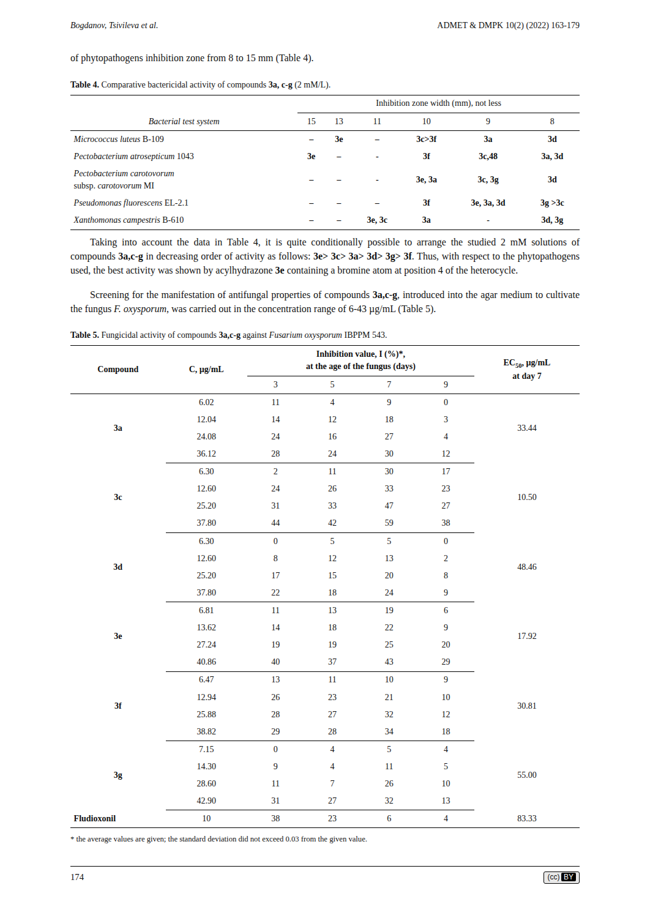Bogdanov, Tsivileva et al.
ADMET & DMPK 10(2) (2022) 163-179
of phytopathogens inhibition zone from 8 to 15 mm (Table 4).
Table 4. Comparative bactericidal activity of compounds 3a, c-g (2 mM/L).
| Bacterial test system | Inhibition zone width (mm), not less |
| --- | --- |
| 15 | 13 | 11 | 10 | 9 | 8 |
| Micrococcus luteus B-109 | – | 3e | – | 3c>3f | 3a | 3d |
| Pectobacterium atrosepticum 1043 | 3e | – | - | 3f | 3c,48 | 3a, 3d |
| Pectobacterium carotovorum subsp. carotovorum MI | – | – | - | 3e, 3a | 3c, 3g | 3d |
| Pseudomonas fluorescens EL-2.1 | – | – | – | 3f | 3e, 3a, 3d | 3g >3c |
| Xanthomonas campestris B-610 | – | – | 3e, 3c | 3a | - | 3d, 3g |
Taking into account the data in Table 4, it is quite conditionally possible to arrange the studied 2 mM solutions of compounds 3a,c-g in decreasing order of activity as follows: 3e> 3c> 3a> 3d> 3g> 3f. Thus, with respect to the phytopathogens used, the best activity was shown by acylhydrazone 3e containing a bromine atom at position 4 of the heterocycle.
Screening for the manifestation of antifungal properties of compounds 3a,c-g, introduced into the agar medium to cultivate the fungus F. oxysporum, was carried out in the concentration range of 6-43 µg/mL (Table 5).
Table 5. Fungicidal activity of compounds 3a,c-g against Fusarium oxysporum IBPPM 543.
| Compound | C, µg/mL | Inhibition value, I (%)*, at the age of the fungus (days) | EC 50 , µg/mL at day 7 |
| --- | --- | --- | --- |
| 3 | 5 | 7 | 9 |
| 3a | 6.02 | 11 | 4 | 9 | 0 | 33.44 |
| 12.04 | 14 | 12 | 18 | 3 |
| 24.08 | 24 | 16 | 27 | 4 |
| 36.12 | 28 | 24 | 30 | 12 |
| 3c | 6.30 | 2 | 11 | 30 | 17 | 10.50 |
| 12.60 | 24 | 26 | 33 | 23 |
| 25.20 | 31 | 33 | 47 | 27 |
| 37.80 | 44 | 42 | 59 | 38 |
| 3d | 6.30 | 0 | 5 | 5 | 0 | 48.46 |
| 12.60 | 8 | 12 | 13 | 2 |
| 25.20 | 17 | 15 | 20 | 8 |
| 37.80 | 22 | 18 | 24 | 9 |
| 3e | 6.81 | 11 | 13 | 19 | 6 | 17.92 |
| 13.62 | 14 | 18 | 22 | 9 |
| 27.24 | 19 | 19 | 25 | 20 |
| 40.86 | 40 | 37 | 43 | 29 |
| 3f | 6.47 | 13 | 11 | 10 | 9 | 30.81 |
| 12.94 | 26 | 23 | 21 | 10 |
| 25.88 | 28 | 27 | 32 | 12 |
| 38.82 | 29 | 28 | 34 | 18 |
| 3g | 7.15 | 0 | 4 | 5 | 4 | 55.00 |
| 14.30 | 9 | 4 | 11 | 5 |
| 28.60 | 11 | 7 | 26 | 10 |
| 42.90 | 31 | 27 | 32 | 13 |
| Fludioxonil | 10 | 38 | 23 | 6 | 4 | 83.33 |
* the average values are given; the standard deviation did not exceed 0.03 from the given value.
174
(cc)BY